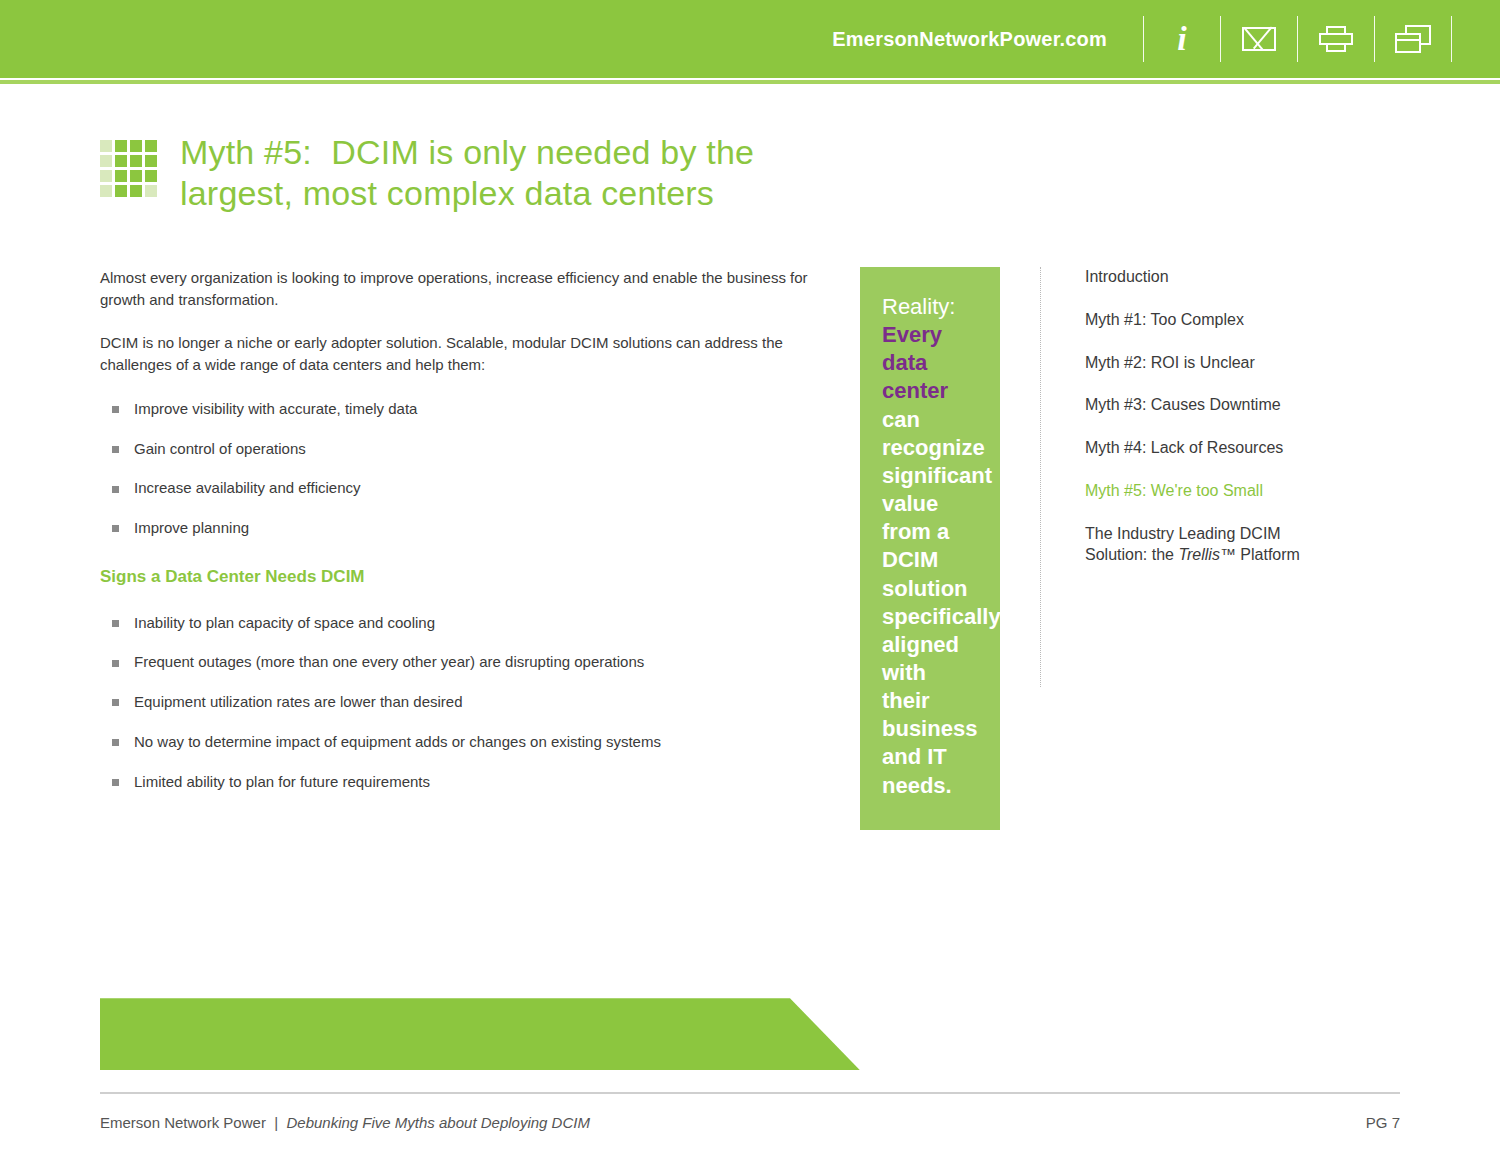EmersonNetworkPower.com
i
Myth #5: DCIM is only needed by the
largest, most complex data centers
Almost every organization is looking to improve operations, increase efficiency and enable the business for growth and transformation.
DCIM is no longer a niche or early adopter solution. Scalable, modular DCIM solutions can address the challenges of a wide range of data centers and help them:
Improve visibility with accurate, timely data
Gain control of operations
Increase availability and efficiency
Improve planning
Signs a Data Center Needs DCIM
Inability to plan capacity of space and cooling
Frequent outages (more than one every other year) are disrupting operations
Equipment utilization rates are lower than desired
No way to determine impact of equipment adds or changes on existing systems
Limited ability to plan for future requirements
Reality: Every data center can recognize significant value from a DCIM solution specifically aligned with their business and IT needs.
Introduction Myth #1: Too Complex Myth #2: ROI is Unclear Myth #3: Causes Downtime Myth #4: Lack of Resources Myth #5: We're too Small The Industry Leading DCIM
Solution: the Trellis™ Platform
Emerson Network Power | Debunking Five Myths about Deploying DCIM
PG 7